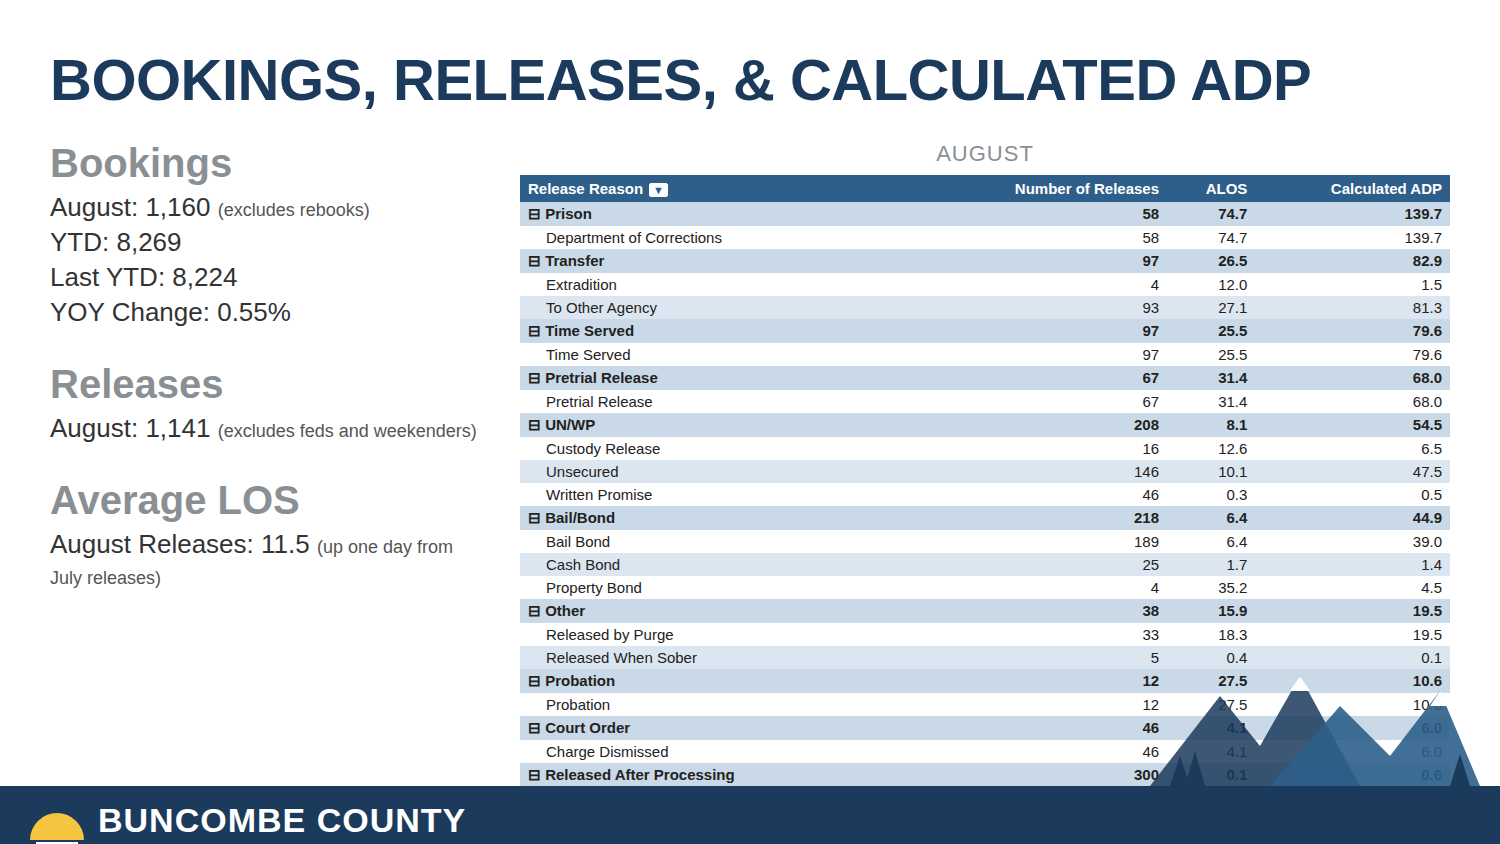BOOKINGS, RELEASES, & CALCULATED ADP
Bookings
August: 1,160 (excludes rebooks)
YTD: 8,269
Last YTD: 8,224
YOY Change: 0.55%
Releases
August: 1,141 (excludes feds and weekenders)
Average LOS
August Releases: 11.5 (up one day from July releases)
AUGUST
| Release Reason ▼ | Number of Releases | ALOS | Calculated ADP |
| --- | --- | --- | --- |
| ⊟ Prison | 58 | 74.7 | 139.7 |
| Department of Corrections | 58 | 74.7 | 139.7 |
| ⊟ Transfer | 97 | 26.5 | 82.9 |
| Extradition | 4 | 12.0 | 1.5 |
| To Other Agency | 93 | 27.1 | 81.3 |
| ⊟ Time Served | 97 | 25.5 | 79.6 |
| Time Served | 97 | 25.5 | 79.6 |
| ⊟ Pretrial Release | 67 | 31.4 | 68.0 |
| Pretrial Release | 67 | 31.4 | 68.0 |
| ⊟ UN/WP | 208 | 8.1 | 54.5 |
| Custody Release | 16 | 12.6 | 6.5 |
| Unsecured | 146 | 10.1 | 47.5 |
| Written Promise | 46 | 0.3 | 0.5 |
| ⊟ Bail/Bond | 218 | 6.4 | 44.9 |
| Bail Bond | 189 | 6.4 | 39.0 |
| Cash Bond | 25 | 1.7 | 1.4 |
| Property Bond | 4 | 35.2 | 4.5 |
| ⊟ Other | 38 | 15.9 | 19.5 |
| Released by Purge | 33 | 18.3 | 19.5 |
| Released When Sober | 5 | 0.4 | 0.1 |
| ⊟ Probation | 12 | 27.5 | 10.6 |
| Probation | 12 | 27.5 | 10.6 |
| ⊟ Court Order | 46 | 4.1 | 6.0 |
| Charge Dismissed | 46 | 4.1 | 6.0 |
| ⊟ Released After Processing | 300 | 0.1 | 0.6 |
| After Processing Custody Release | 2 | 0.0 | 0.0 |
| After Processing Unsecured | 41 | 0.0 | 0.0 |
| After Processing Written Promise | 257 | 0.1 | 0.6 |
BUNCOMBE COUNTY